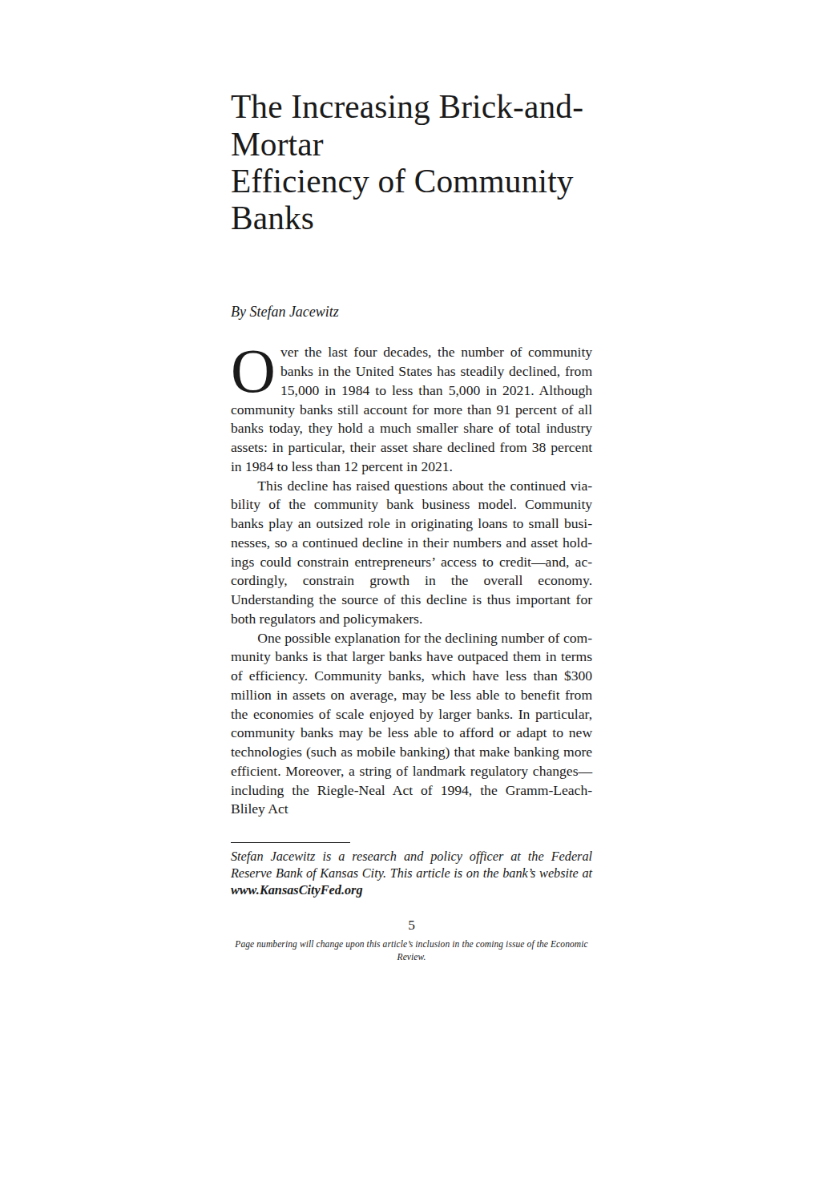The Increasing Brick-and-Mortar
Efficiency of Community Banks
By Stefan Jacewitz
Over the last four decades, the number of community banks in the United States has steadily declined, from 15,000 in 1984 to less than 5,000 in 2021. Although community banks still account for more than 91 percent of all banks today, they hold a much smaller share of total industry assets: in particular, their asset share declined from 38 percent in 1984 to less than 12 percent in 2021.
This decline has raised questions about the continued viability of the community bank business model. Community banks play an outsized role in originating loans to small businesses, so a continued decline in their numbers and asset holdings could constrain entrepreneurs’ access to credit—and, accordingly, constrain growth in the overall economy. Understanding the source of this decline is thus important for both regulators and policymakers.
One possible explanation for the declining number of community banks is that larger banks have outpaced them in terms of efficiency. Community banks, which have less than $300 million in assets on average, may be less able to benefit from the economies of scale enjoyed by larger banks. In particular, community banks may be less able to afford or adapt to new technologies (such as mobile banking) that make banking more efficient. Moreover, a string of landmark regulatory changes—including the Riegle-Neal Act of 1994, the Gramm-Leach-Bliley Act
Stefan Jacewitz is a research and policy officer at the Federal Reserve Bank of Kansas City. This article is on the bank’s website at www.KansasCityFed.org
5
Page numbering will change upon this article’s inclusion in the coming issue of the Economic Review.